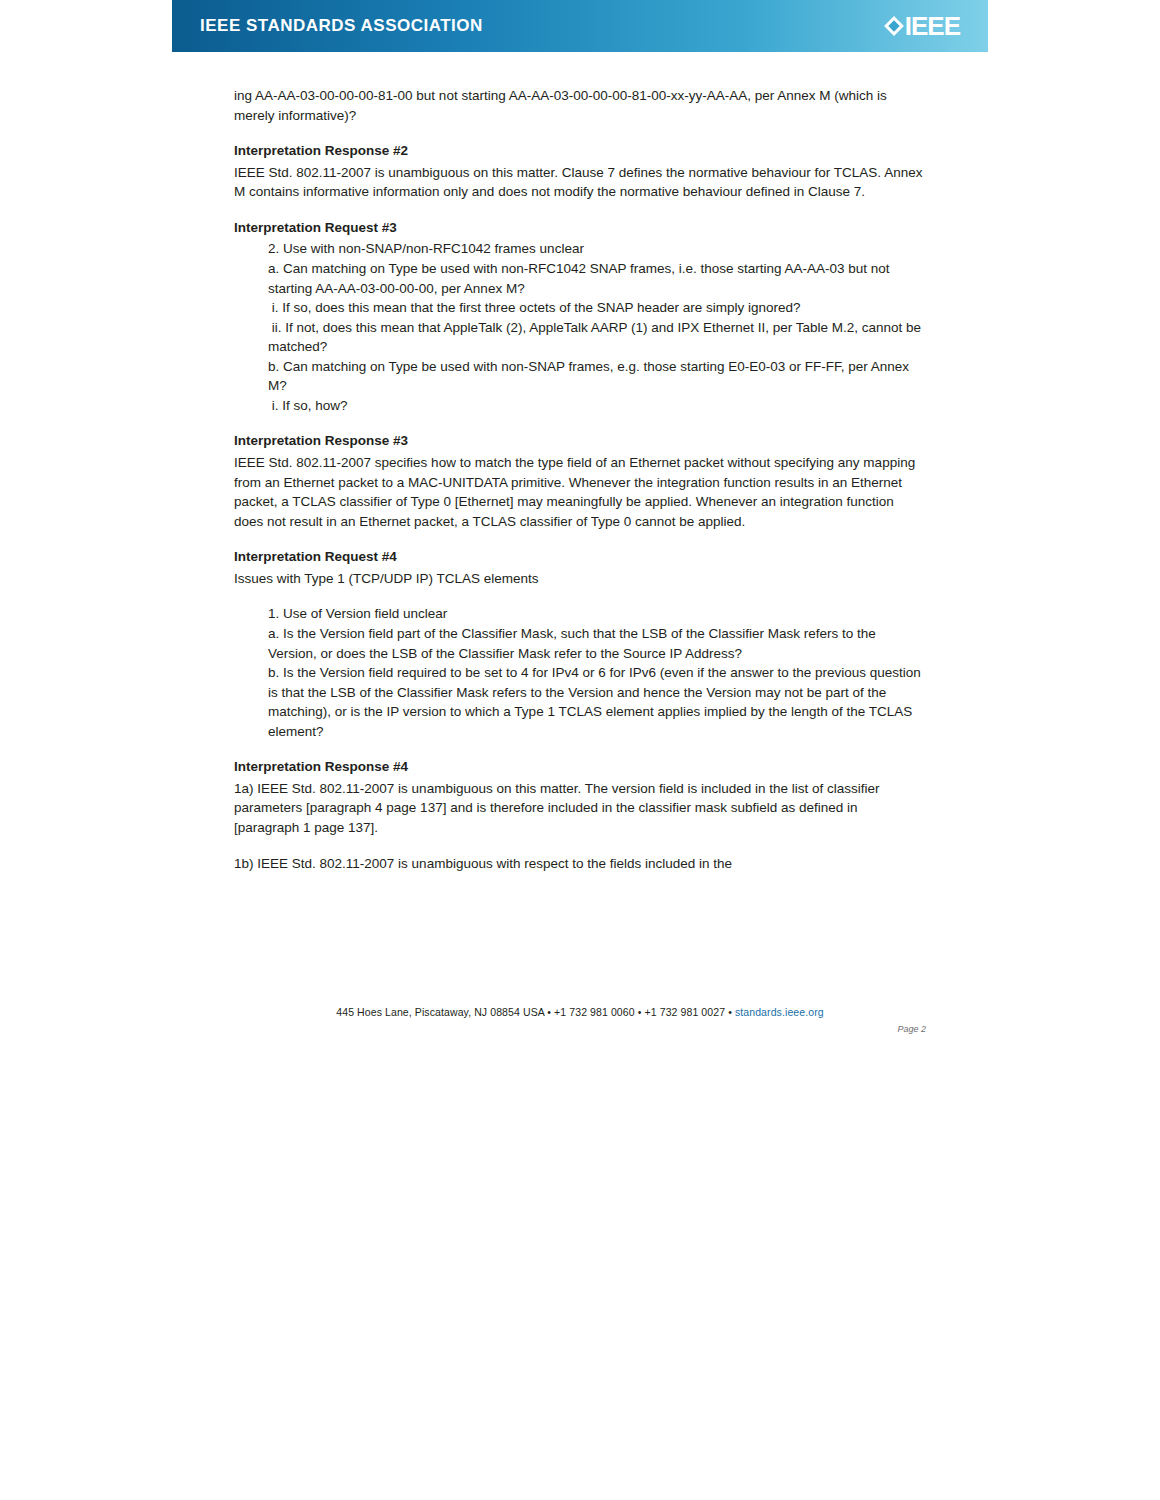IEEE STANDARDS ASSOCIATION
IEEE
ing AA-AA-03-00-00-00-81-00 but not starting AA-AA-03-00-00-00-81-00-xx-yy-AA-AA, per Annex M (which is merely informative)?
Interpretation Response #2
IEEE Std. 802.11-2007 is unambiguous on this matter. Clause 7 defines the normative behaviour for TCLAS. Annex M contains informative information only and does not modify the normative behaviour defined in Clause 7.
Interpretation Request #3
2. Use with non-SNAP/non-RFC1042 frames unclear
a. Can matching on Type be used with non-RFC1042 SNAP frames, i.e. those starting AA-AA-03 but not starting AA-AA-03-00-00-00, per Annex M?
i. If so, does this mean that the first three octets of the SNAP header are simply ignored?
ii. If not, does this mean that AppleTalk (2), AppleTalk AARP (1) and IPX Ethernet II, per Table M.2, cannot be matched?
b. Can matching on Type be used with non-SNAP frames, e.g. those starting E0-E0-03 or FF-FF, per Annex M?
i. If so, how?
Interpretation Response #3
IEEE Std. 802.11-2007 specifies how to match the type field of an Ethernet packet without specifying any mapping from an Ethernet packet to a MAC-UNITDATA primitive. Whenever the integration function results in an Ethernet packet, a TCLAS classifier of Type 0 [Ethernet] may meaningfully be applied. Whenever an integration function does not result in an Ethernet packet, a TCLAS classifier of Type 0 cannot be applied.
Interpretation Request #4
Issues with Type 1 (TCP/UDP IP) TCLAS elements
1. Use of Version field unclear
a. Is the Version field part of the Classifier Mask, such that the LSB of the Classifier Mask refers to the Version, or does the LSB of the Classifier Mask refer to the Source IP Address?
b. Is the Version field required to be set to 4 for IPv4 or 6 for IPv6 (even if the answer to the previous question is that the LSB of the Classifier Mask refers to the Version and hence the Version may not be part of the matching), or is the IP version to which a Type 1 TCLAS element applies implied by the length of the TCLAS element?
Interpretation Response #4
1a) IEEE Std. 802.11-2007 is unambiguous on this matter. The version field is included in the list of classifier parameters [paragraph 4 page 137] and is therefore included in the classifier mask subfield as defined in [paragraph 1 page 137].
1b) IEEE Std. 802.11-2007 is unambiguous with respect to the fields included in the
445 Hoes Lane, Piscataway, NJ 08854 USA • +1 732 981 0060 • +1 732 981 0027 • standards.ieee.org
Page 2